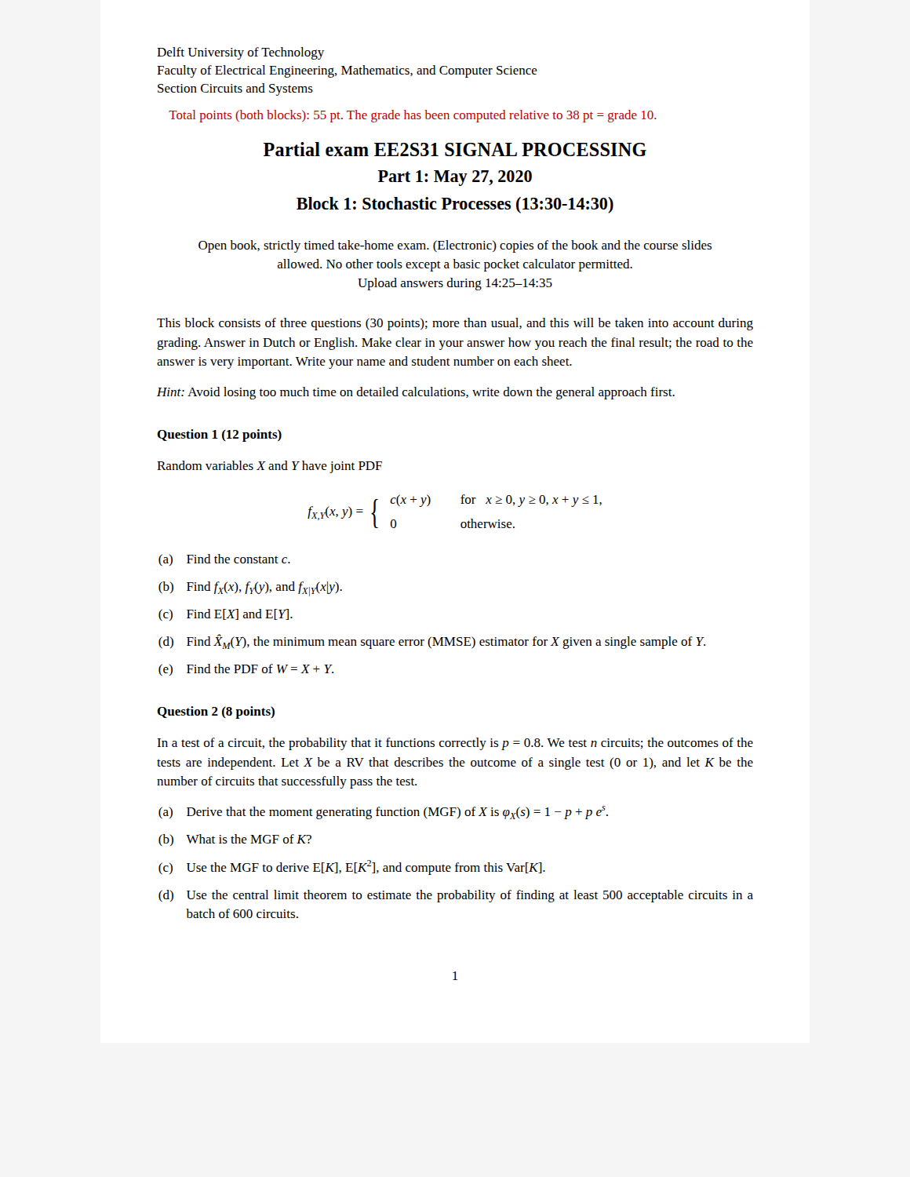Delft University of Technology
Faculty of Electrical Engineering, Mathematics, and Computer Science
Section Circuits and Systems
Total points (both blocks): 55 pt. The grade has been computed relative to 38 pt = grade 10.
Partial exam EE2S31 SIGNAL PROCESSING
Part 1: May 27, 2020
Block 1: Stochastic Processes (13:30-14:30)
Open book, strictly timed take-home exam. (Electronic) copies of the book and the course slides allowed. No other tools except a basic pocket calculator permitted.
Upload answers during 14:25–14:35
This block consists of three questions (30 points); more than usual, and this will be taken into account during grading. Answer in Dutch or English. Make clear in your answer how you reach the final result; the road to the answer is very important. Write your name and student number on each sheet.
Hint: Avoid losing too much time on detailed calculations, write down the general approach first.
Question 1 (12 points)
Random variables X and Y have joint PDF
fX,Y(x, y) = { c(x + y) for x ≥ 0, y ≥ 0, x + y ≤ 1, 0 otherwise.
Find the constant c.
Find fX(x), fY(y), and fX|Y(x|y).
Find E[X] and E[Y].
Find X̂M(Y), the minimum mean square error (MMSE) estimator for X given a single sample of Y.
Find the PDF of W = X + Y.
Question 2 (8 points)
In a test of a circuit, the probability that it functions correctly is p = 0.8. We test n circuits; the outcomes of the tests are independent. Let X be a RV that describes the outcome of a single test (0 or 1), and let K be the number of circuits that successfully pass the test.
Derive that the moment generating function (MGF) of X is φX(s) = 1 − p + p es.
What is the MGF of K?
Use the MGF to derive E[K], E[K2], and compute from this Var[K].
Use the central limit theorem to estimate the probability of finding at least 500 acceptable circuits in a batch of 600 circuits.
1